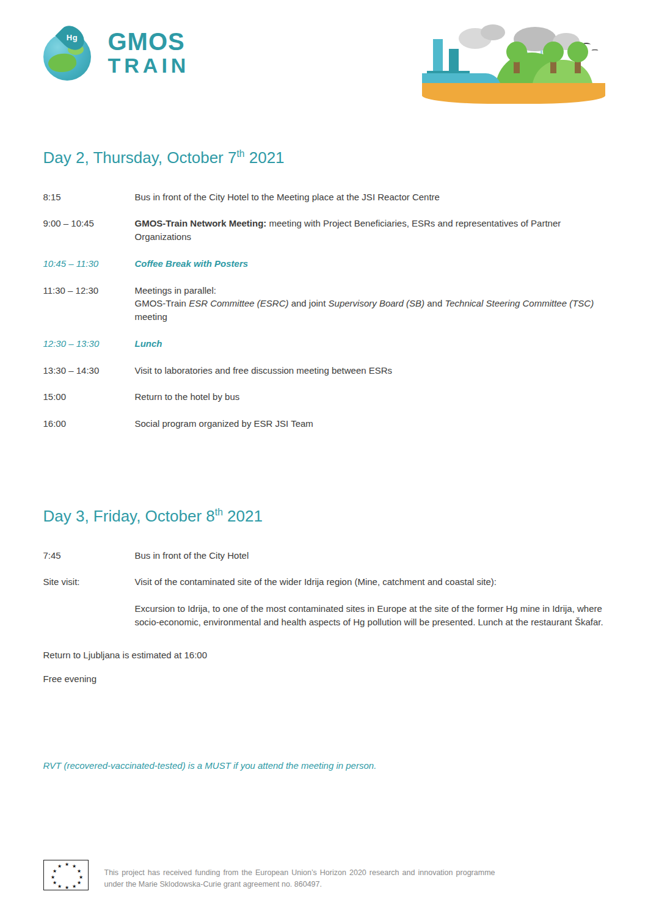Hg
GMOS TRAIN
Day 2, Thursday, October 7th 2021
| 8:15 | Bus in front of the City Hotel to the Meeting place at the JSI Reactor Centre |
| 9:00 – 10:45 | GMOS-Train Network Meeting: meeting with Project Beneficiaries, ESRs and representatives of Partner Organizations |
| 10:45 – 11:30 | Coffee Break with Posters |
| 11:30 – 12:30 | Meetings in parallel: GMOS-Train ESR Committee (ESRC) and joint Supervisory Board (SB) and Technical Steering Committee (TSC) meeting |
| 12:30 – 13:30 | Lunch |
| 13:30 – 14:30 | Visit to laboratories and free discussion meeting between ESRs |
| 15:00 | Return to the hotel by bus |
| 16:00 | Social program organized by ESR JSI Team |
Day 3, Friday, October 8th 2021
| 7:45 | Bus in front of the City Hotel |
| Site visit: | Visit of the contaminated site of the wider Idrija region (Mine, catchment and coastal site): |
| | Excursion to Idrija, to one of the most contaminated sites in Europe at the site of the former Hg mine in Idrija, where socio-economic, environmental and health aspects of Hg pollution will be presented. Lunch at the restaurant Škafar. |
Return to Ljubljana is estimated at 16:00
Free evening
RVT (recovered-vaccinated-tested) is a MUST if you attend the meeting in person.
★ ★ ★ ★ ★ ★ ★ ★ ★ ★ ★ ★
This project has received funding from the European Union’s Horizon 2020 research and innovation programme under the Marie Sklodowska-Curie grant agreement no. 860497.